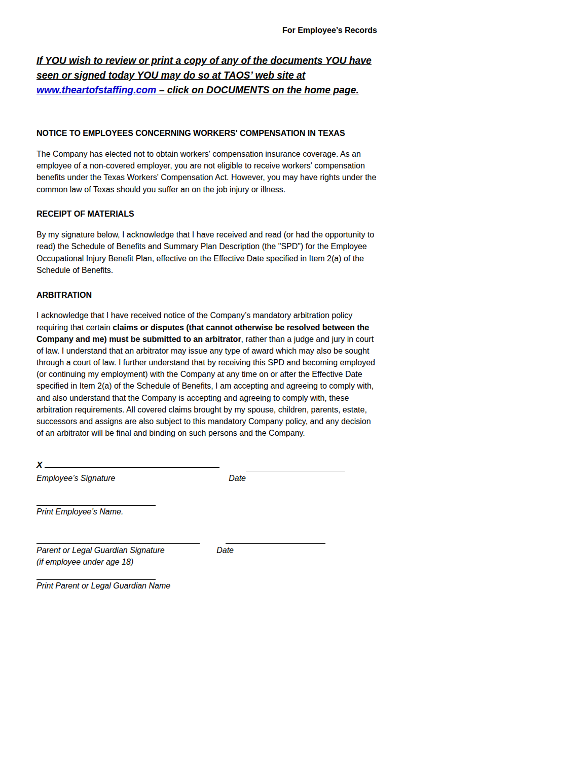For Employee’s Records
If YOU wish to review or print a copy of any of the documents YOU have seen or signed today YOU may do so at TAOS’ web site at www.theartofstaffing.com – click on DOCUMENTS on the home page.
Notice to Employees Concerning Workers' Compensation in Texas
The Company has elected not to obtain workers' compensation insurance coverage. As an employee of a non-covered employer, you are not eligible to receive workers' compensation benefits under the Texas Workers' Compensation Act. However, you may have rights under the common law of Texas should you suffer an on the job injury or illness.
Receipt of Materials
By my signature below, I acknowledge that I have received and read (or had the opportunity to read) the Schedule of Benefits and Summary Plan Description (the "SPD") for the Employee Occupational Injury Benefit Plan, effective on the Effective Date specified in Item 2(a) of the Schedule of Benefits.
Arbitration
I acknowledge that I have received notice of the Company’s mandatory arbitration policy requiring that certain claims or disputes (that cannot otherwise be resolved between the Company and me) must be submitted to an arbitrator, rather than a judge and jury in court of law. I understand that an arbitrator may issue any type of award which may also be sought through a court of law. I further understand that by receiving this SPD and becoming employed (or continuing my employment) with the Company at any time on or after the Effective Date specified in Item 2(a) of the Schedule of Benefits, I am accepting and agreeing to comply with, and also understand that the Company is accepting and agreeing to comply with, these arbitration requirements. All covered claims brought by my spouse, children, parents, estate, successors and assigns are also subject to this mandatory Company policy, and any decision of an arbitrator will be final and binding on such persons and the Company.
X
Employee’s Signature Date
Print Employee’s Name.
Parent or Legal Guardian Signature Date
(if employee under age 18)
Print Parent or Legal Guardian Name